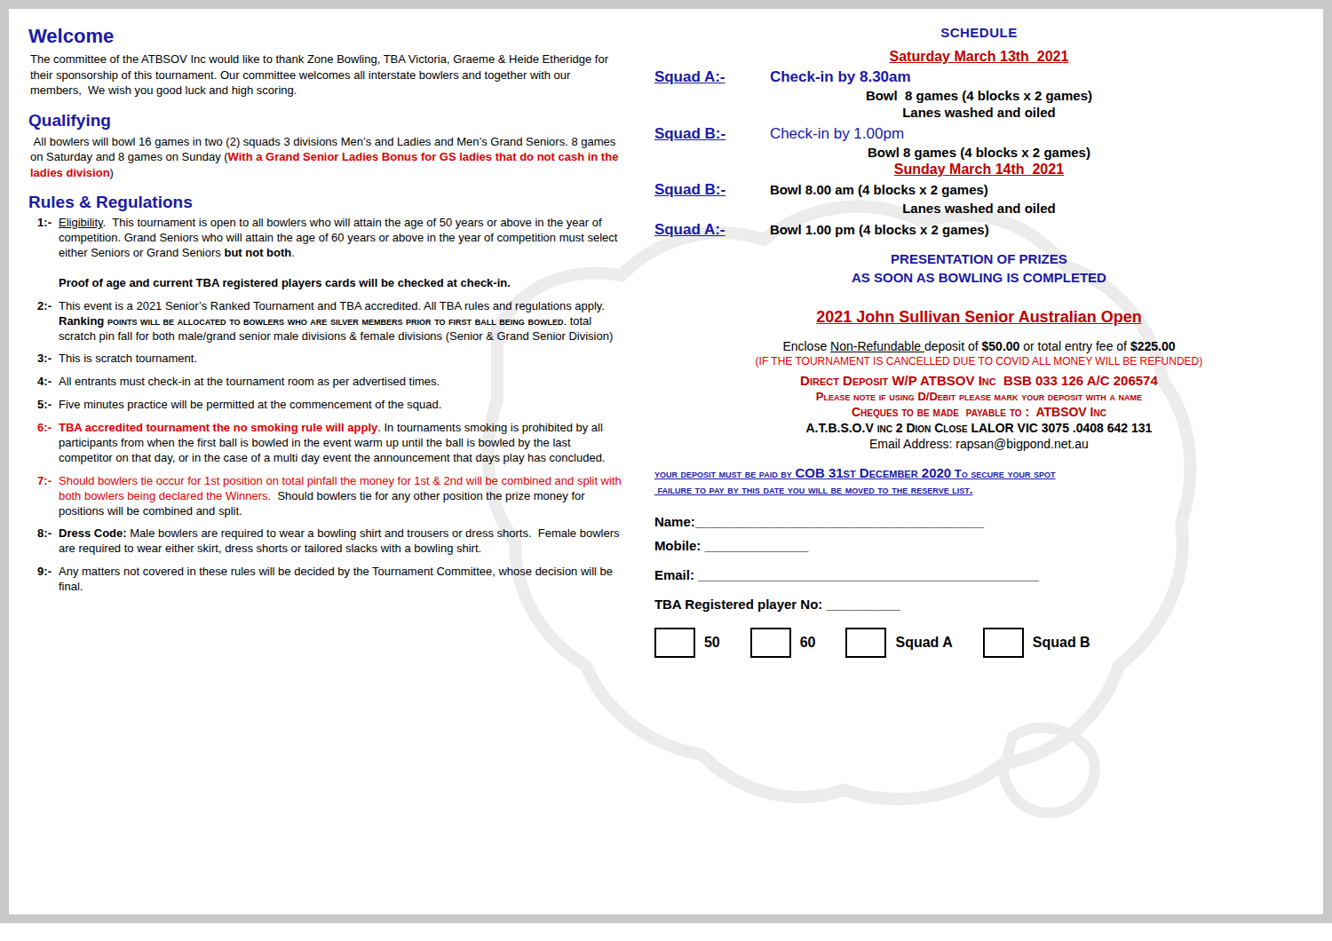Welcome
The committee of the ATBSOV Inc would like to thank Zone Bowling, TBA Victoria, Graeme & Heide Etheridge for their sponsorship of this tournament. Our committee welcomes all interstate bowlers and together with our members, We wish you good luck and high scoring.
Qualifying
All bowlers will bowl 16 games in two (2) squads 3 divisions Men’s and Ladies and Men’s Grand Seniors. 8 games on Saturday and 8 games on Sunday (With a Grand Senior Ladies Bonus for GS ladies that do not cash in the ladies division)
Rules & Regulations
1:- Eligibility. This tournament is open to all bowlers who will attain the age of 50 years or above in the year of competition. Grand Seniors who will attain the age of 60 years or above in the year of competition must select either Seniors or Grand Seniors but not both.
Proof of age and current TBA registered players cards will be checked at check-in.
2:- This event is a 2021 Senior’s Ranked Tournament and TBA accredited. All TBA rules and regulations apply. Ranking points will be allocated to bowlers who are silver members prior to first ball being bowled. total scratch pin fall for both male/grand senior male divisions & female divisions (Senior & Grand Senior Division)
3:- This is scratch tournament.
4:- All entrants must check-in at the tournament room as per advertised times.
5:- Five minutes practice will be permitted at the commencement of the squad.
6:- TBA accredited tournament the no smoking rule will apply. In tournaments smoking is prohibited by all participants from when the first ball is bowled in the event warm up until the ball is bowled by the last competitor on that day, or in the case of a multi day event the announcement that days play has concluded.
7:- Should bowlers tie occur for 1st position on total pinfall the money for 1st & 2nd will be combined and split with both bowlers being declared the Winners. Should bowlers tie for any other position the prize money for positions will be combined and split.
8:- Dress Code: Male bowlers are required to wear a bowling shirt and trousers or dress shorts. Female bowlers are required to wear either skirt, dress shorts or tailored slacks with a bowling shirt.
9:- Any matters not covered in these rules will be decided by the Tournament Committee, whose decision will be final.
SCHEDULE
Saturday March 13th 2021
Squad A:-
Check-in by 8.30am
Bowl 8 games (4 blocks x 2 games)
Lanes washed and oiled
Squad B:-
Check-in by 1.00pm
Bowl 8 games (4 blocks x 2 games)
Sunday March 14th 2021
Squad B:-
Bowl 8.00 am (4 blocks x 2 games)
Lanes washed and oiled
Squad A:-
Bowl 1.00 pm (4 blocks x 2 games)
PRESENTATION OF PRIZES
AS SOON AS BOWLING IS COMPLETED
2021 John Sullivan Senior Australian Open
Enclose Non-Refundable deposit of $50.00 or total entry fee of $225.00
(IF THE TOURNAMENT IS CANCELLED DUE TO COVID ALL MONEY WILL BE REFUNDED)
Direct Deposit W/P ATBSOV Inc BSB 033 126 A/C 206574
Please note if using D/Debit please mark your deposit with a name
Cheques to be made payable to : ATBSOV Inc
A.T.B.S.O.V inc 2 Dion Close LALOR VIC 3075 .0408 642 131
Email Address: rapsan@bigpond.net.au
your deposit must be paid by COB 31st December 2020 To secure your spot
failure to pay by this date you will be moved to the reserve list.
Name:_______________________________________
Mobile: ______________
Email: ______________________________________________
TBA Registered player No: __________
50
60
Squad A
Squad B